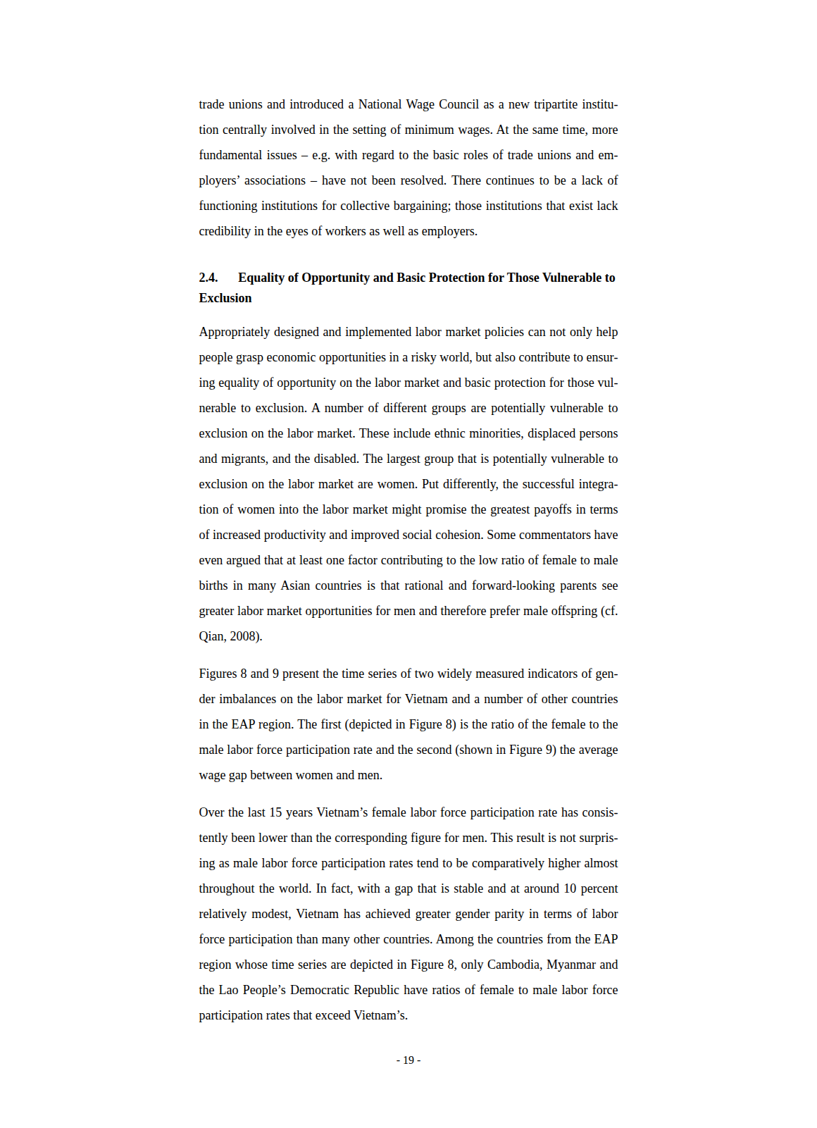trade unions and introduced a National Wage Council as a new tripartite institution centrally involved in the setting of minimum wages. At the same time, more fundamental issues – e.g. with regard to the basic roles of trade unions and employers’ associations – have not been resolved. There continues to be a lack of functioning institutions for collective bargaining; those institutions that exist lack credibility in the eyes of workers as well as employers.
2.4. Equality of Opportunity and Basic Protection for Those Vulnerable to Exclusion
Appropriately designed and implemented labor market policies can not only help people grasp economic opportunities in a risky world, but also contribute to ensuring equality of opportunity on the labor market and basic protection for those vulnerable to exclusion. A number of different groups are potentially vulnerable to exclusion on the labor market. These include ethnic minorities, displaced persons and migrants, and the disabled. The largest group that is potentially vulnerable to exclusion on the labor market are women. Put differently, the successful integration of women into the labor market might promise the greatest payoffs in terms of increased productivity and improved social cohesion. Some commentators have even argued that at least one factor contributing to the low ratio of female to male births in many Asian countries is that rational and forward-looking parents see greater labor market opportunities for men and therefore prefer male offspring (cf. Qian, 2008).
Figures 8 and 9 present the time series of two widely measured indicators of gender imbalances on the labor market for Vietnam and a number of other countries in the EAP region. The first (depicted in Figure 8) is the ratio of the female to the male labor force participation rate and the second (shown in Figure 9) the average wage gap between women and men.
Over the last 15 years Vietnam’s female labor force participation rate has consistently been lower than the corresponding figure for men. This result is not surprising as male labor force participation rates tend to be comparatively higher almost throughout the world. In fact, with a gap that is stable and at around 10 percent relatively modest, Vietnam has achieved greater gender parity in terms of labor force participation than many other countries. Among the countries from the EAP region whose time series are depicted in Figure 8, only Cambodia, Myanmar and the Lao People’s Democratic Republic have ratios of female to male labor force participation rates that exceed Vietnam’s.
- 19 -